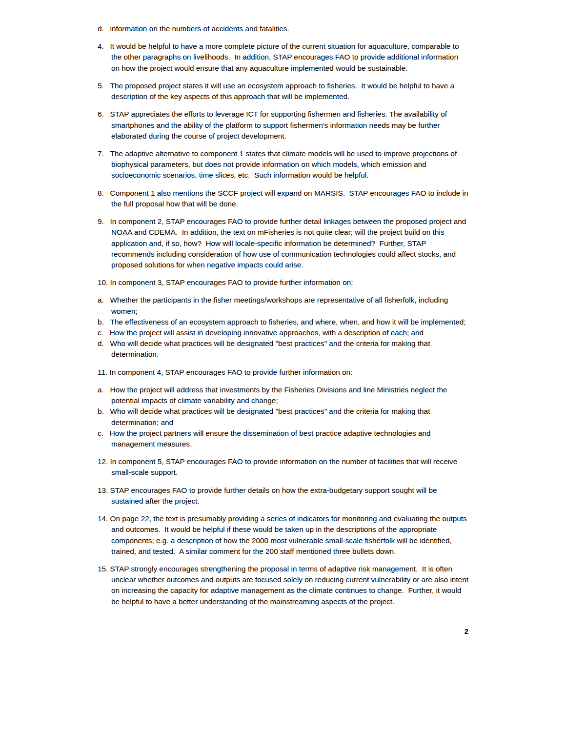d. information on the numbers of accidents and fatalities.
4. It would be helpful to have a more complete picture of the current situation for aquaculture, comparable to the other paragraphs on livelihoods. In addition, STAP encourages FAO to provide additional information on how the project would ensure that any aquaculture implemented would be sustainable.
5. The proposed project states it will use an ecosystem approach to fisheries. It would be helpful to have a description of the key aspects of this approach that will be implemented.
6. STAP appreciates the efforts to leverage ICT for supporting fishermen and fisheries. The availability of smartphones and the ability of the platform to support fishermen's information needs may be further elaborated during the course of project development.
7. The adaptive alternative to component 1 states that climate models will be used to improve projections of biophysical parameters, but does not provide information on which models, which emission and socioeconomic scenarios, time slices, etc. Such information would be helpful.
8. Component 1 also mentions the SCCF project will expand on MARSIS. STAP encourages FAO to include in the full proposal how that will be done.
9. In component 2, STAP encourages FAO to provide further detail linkages between the proposed project and NOAA and CDEMA. In addition, the text on mFisheries is not quite clear; will the project build on this application and, if so, how? How will locale-specific information be determined? Further, STAP recommends including consideration of how use of communication technologies could affect stocks, and proposed solutions for when negative impacts could arise.
10. In component 3, STAP encourages FAO to provide further information on:
a. Whether the participants in the fisher meetings/workshops are representative of all fisherfolk, including women;
b. The effectiveness of an ecosystem approach to fisheries, and where, when, and how it will be implemented;
c. How the project will assist in developing innovative approaches, with a description of each; and
d. Who will decide what practices will be designated "best practices" and the criteria for making that determination.
11. In component 4, STAP encourages FAO to provide further information on:
a. How the project will address that investments by the Fisheries Divisions and line Ministries neglect the potential impacts of climate variability and change;
b. Who will decide what practices will be designated "best practices" and the criteria for making that determination; and
c. How the project partners will ensure the dissemination of best practice adaptive technologies and management measures.
12. In component 5, STAP encourages FAO to provide information on the number of facilities that will receive small-scale support.
13. STAP encourages FAO to provide further details on how the extra-budgetary support sought will be sustained after the project.
14. On page 22, the text is presumably providing a series of indicators for monitoring and evaluating the outputs and outcomes. It would be helpful if these would be taken up in the descriptions of the appropriate components; e.g. a description of how the 2000 most vulnerable small-scale fisherfolk will be identified, trained, and tested. A similar comment for the 200 staff mentioned three bullets down.
15. STAP strongly encourages strengthening the proposal in terms of adaptive risk management. It is often unclear whether outcomes and outputs are focused solely on reducing current vulnerability or are also intent on increasing the capacity for adaptive management as the climate continues to change. Further, it would be helpful to have a better understanding of the mainstreaming aspects of the project.
2